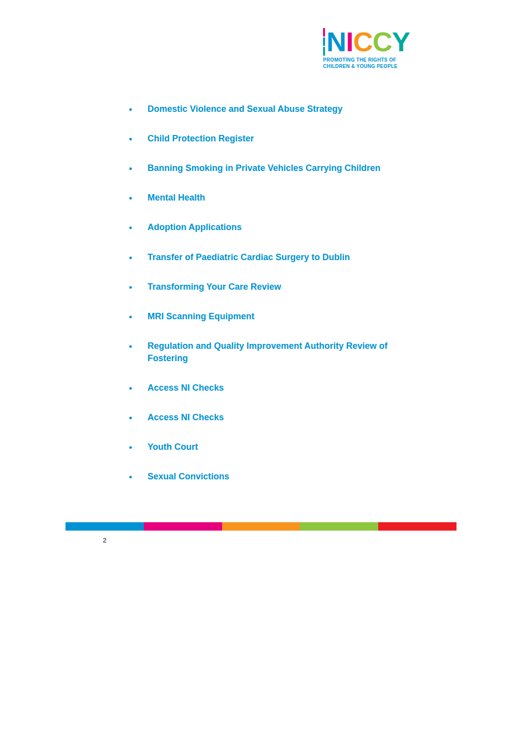NICCY
PROMOTING THE RIGHTS OF
CHILDREN & YOUNG PEOPLE
Domestic Violence and Sexual Abuse Strategy
Child Protection Register
Banning Smoking in Private Vehicles Carrying Children
Mental Health
Adoption Applications
Transfer of Paediatric Cardiac Surgery to Dublin
Transforming Your Care Review
MRI Scanning Equipment
Regulation and Quality Improvement Authority Review of Fostering
Access NI Checks
Access NI Checks
Youth Court
Sexual Convictions
2